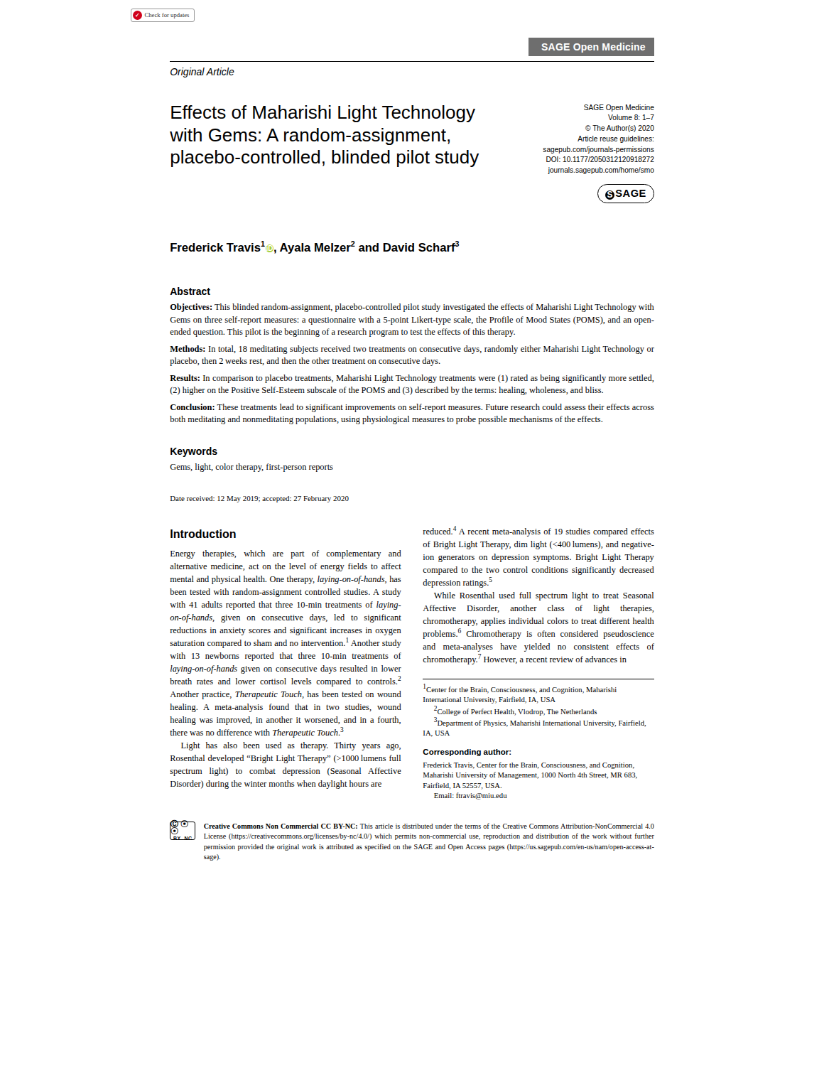✓Check for updates
SAGE Open Medicine
Original Article
Effects of Maharishi Light Technology with Gems: A random-assignment, placebo-controlled, blinded pilot study
SAGE Open Medicine
Volume 8: 1–7
© The Author(s) 2020
Article reuse guidelines:
sagepub.com/journals-permissions
DOI: 10.1177/2050312120918272
journals.sagepub.com/home/smo
SSAGE
Frederick Travis1iD, Ayala Melzer2 and David Scharf3
Abstract
Objectives: This blinded random-assignment, placebo-controlled pilot study investigated the effects of Maharishi Light Technology with Gems on three self-report measures: a questionnaire with a 5-point Likert-type scale, the Profile of Mood States (POMS), and an open-ended question. This pilot is the beginning of a research program to test the effects of this therapy.
Methods: In total, 18 meditating subjects received two treatments on consecutive days, randomly either Maharishi Light Technology or placebo, then 2 weeks rest, and then the other treatment on consecutive days.
Results: In comparison to placebo treatments, Maharishi Light Technology treatments were (1) rated as being significantly more settled, (2) higher on the Positive Self-Esteem subscale of the POMS and (3) described by the terms: healing, wholeness, and bliss.
Conclusion: These treatments lead to significant improvements on self-report measures. Future research could assess their effects across both meditating and nonmeditating populations, using physiological measures to probe possible mechanisms of the effects.
Keywords
Gems, light, color therapy, first-person reports
Date received: 12 May 2019; accepted: 27 February 2020
Introduction
Energy therapies, which are part of complementary and alternative medicine, act on the level of energy fields to affect mental and physical health. One therapy, laying-on-of-hands, has been tested with random-assignment controlled studies. A study with 41 adults reported that three 10-min treatments of laying-on-of-hands, given on consecutive days, led to significant reductions in anxiety scores and significant increases in oxygen saturation compared to sham and no intervention.1 Another study with 13 newborns reported that three 10-min treatments of laying-on-of-hands given on consecutive days resulted in lower breath rates and lower cortisol levels compared to controls.2 Another practice, Therapeutic Touch, has been tested on wound healing. A meta-analysis found that in two studies, wound healing was improved, in another it worsened, and in a fourth, there was no difference with Therapeutic Touch.3
Light has also been used as therapy. Thirty years ago, Rosenthal developed “Bright Light Therapy” (>1000 lumens full spectrum light) to combat depression (Seasonal Affective Disorder) during the winter months when daylight hours are
reduced.4 A recent meta-analysis of 19 studies compared effects of Bright Light Therapy, dim light (<400 lumens), and negative-ion generators on depression symptoms. Bright Light Therapy compared to the two control conditions significantly decreased depression ratings.5
While Rosenthal used full spectrum light to treat Seasonal Affective Disorder, another class of light therapies, chromotherapy, applies individual colors to treat different health problems.6 Chromotherapy is often considered pseudoscience and meta-analyses have yielded no consistent effects of chromotherapy.7 However, a recent review of advances in
1Center for the Brain, Consciousness, and Cognition, Maharishi International University, Fairfield, IA, USA
2College of Perfect Health, Vlodrop, The Netherlands
3Department of Physics, Maharishi International University, Fairfield, IA, USA
Corresponding author:
Frederick Travis, Center for the Brain, Consciousness, and Cognition, Maharishi University of Management, 1000 North 4th Street, MR 683, Fairfield, IA 52557, USA.
Email: ftravis@miu.edu
Ⓒ ☉ ☉
BY NC
Creative Commons Non Commercial CC BY-NC: This article is distributed under the terms of the Creative Commons Attribution-NonCommercial 4.0 License (https://creativecommons.org/licenses/by-nc/4.0/) which permits non-commercial use, reproduction and distribution of the work without further permission provided the original work is attributed as specified on the SAGE and Open Access pages (https://us.sagepub.com/en-us/nam/open-access-at-sage).